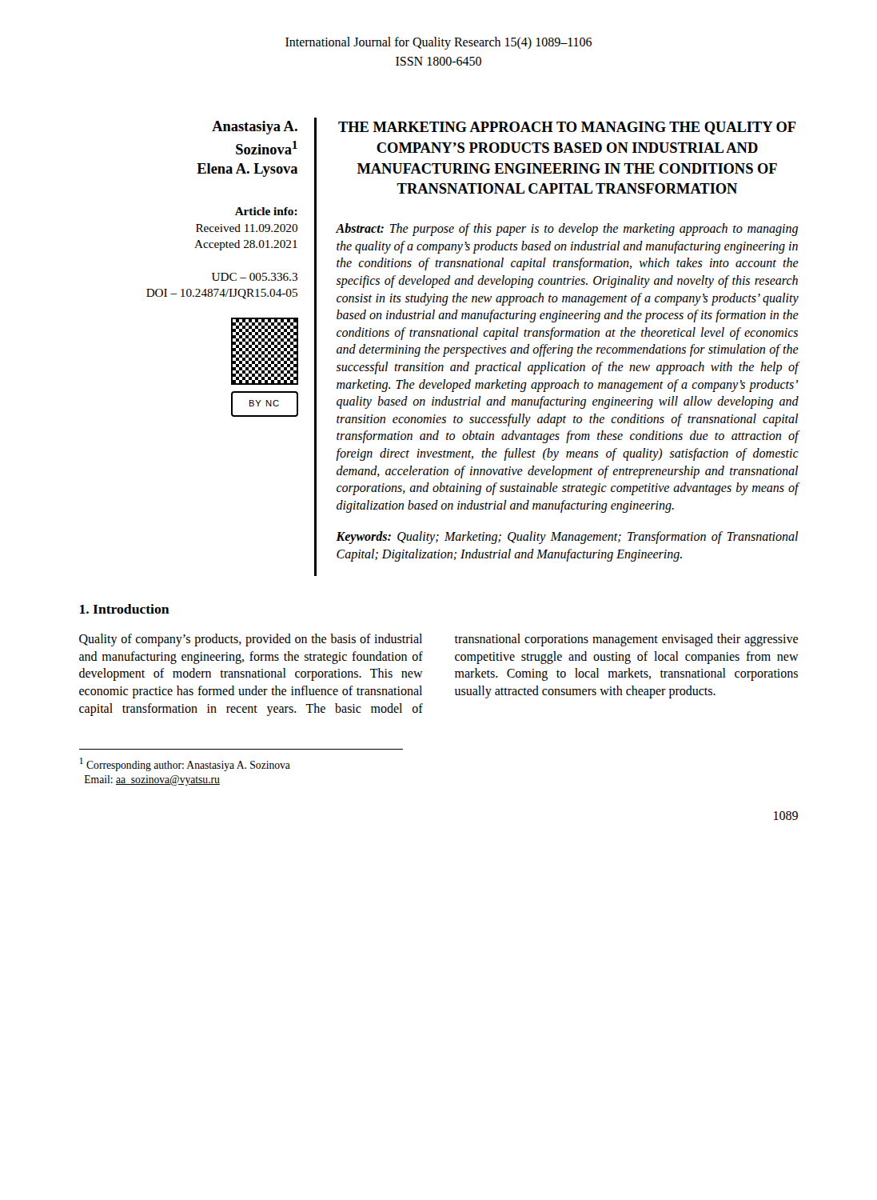International Journal for Quality Research 15(4) 1089–1106
ISSN 1800-6450
Anastasiya A.
Sozinova1
Elena A. Lysova
Article info:
Received 11.09.2020
Accepted 28.01.2021
UDC – 005.336.3
DOI – 10.24874/IJQR15.04-05
BY NC
The Marketing Approach to Managing the Quality of Company’s Products Based on Industrial and Manufacturing Engineering in the Conditions of Transnational Capital Transformation
Abstract: The purpose of this paper is to develop the marketing approach to managing the quality of a company’s products based on industrial and manufacturing engineering in the conditions of transnational capital transformation, which takes into account the specifics of developed and developing countries. Originality and novelty of this research consist in its studying the new approach to management of a company’s products’ quality based on industrial and manufacturing engineering and the process of its formation in the conditions of transnational capital transformation at the theoretical level of economics and determining the perspectives and offering the recommendations for stimulation of the successful transition and practical application of the new approach with the help of marketing. The developed marketing approach to management of a company’s products’ quality based on industrial and manufacturing engineering will allow developing and transition economies to successfully adapt to the conditions of transnational capital transformation and to obtain advantages from these conditions due to attraction of foreign direct investment, the fullest (by means of quality) satisfaction of domestic demand, acceleration of innovative development of entrepreneurship and transnational corporations, and obtaining of sustainable strategic competitive advantages by means of digitalization based on industrial and manufacturing engineering.
Keywords: Quality; Marketing; Quality Management; Transformation of Transnational Capital; Digitalization; Industrial and Manufacturing Engineering.
1. Introduction
Quality of company’s products, provided on the basis of industrial and manufacturing engineering, forms the strategic foundation of development of modern transnational corporations. This new economic practice has formed under the influence of transnational capital transformation in recent years. The basic model of transnational corporations management envisaged their aggressive competitive struggle and ousting of local companies from new markets. Coming to local markets, transnational corporations usually attracted consumers with cheaper products.
1 Corresponding author: Anastasiya A. Sozinova
Email: aa_sozinova@vyatsu.ru
1089